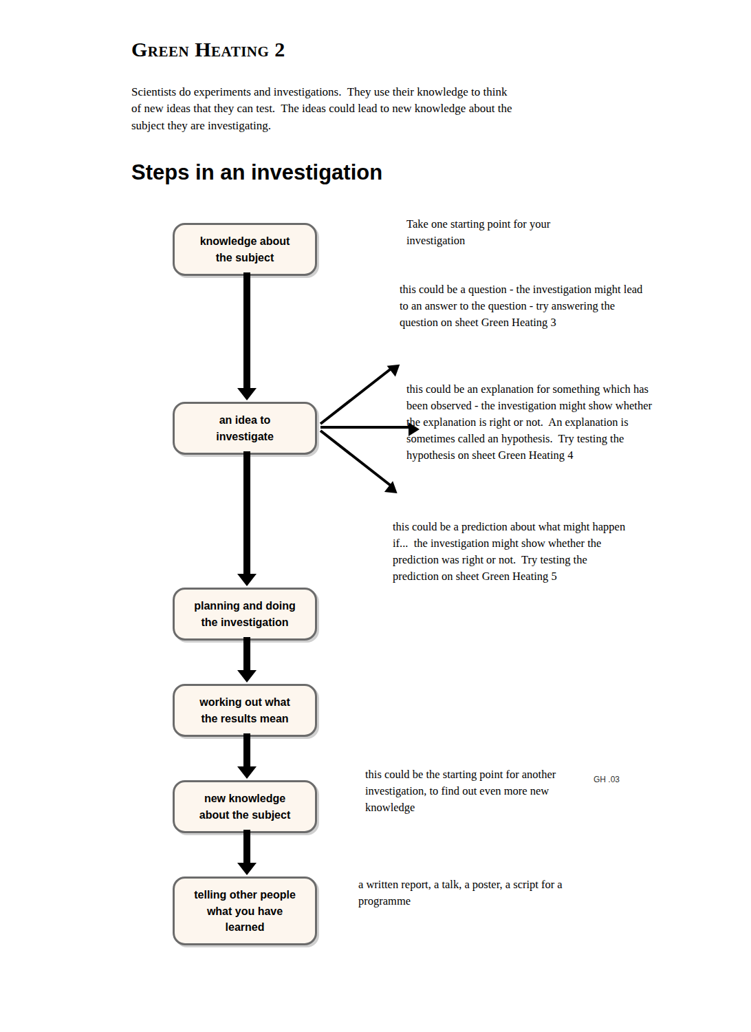Green Heating 2
Scientists do experiments and investigations. They use their knowledge to think of new ideas that they can test. The ideas could lead to new knowledge about the subject they are investigating.
Steps in an investigation
knowledge about
the subject
an idea to
investigate
planning and doing
the investigation
working out what
the results mean
new knowledge
about the subject
telling other people
what you have
learned
Take one starting point for your
investigation
this could be a question - the investigation might lead to an answer to the question - try answering the question on sheet Green Heating 3
this could be an explanation for something which has been observed - the investigation might show whether the explanation is right or not. An explanation is sometimes called an hypothesis. Try testing the hypothesis on sheet Green Heating 4
this could be a prediction about what might happen if... the investigation might show whether the prediction was right or not. Try testing the prediction on sheet Green Heating 5
this could be the starting point for another investigation, to find out even more new knowledge
a written report, a talk, a poster, a script for a programme
GH .03